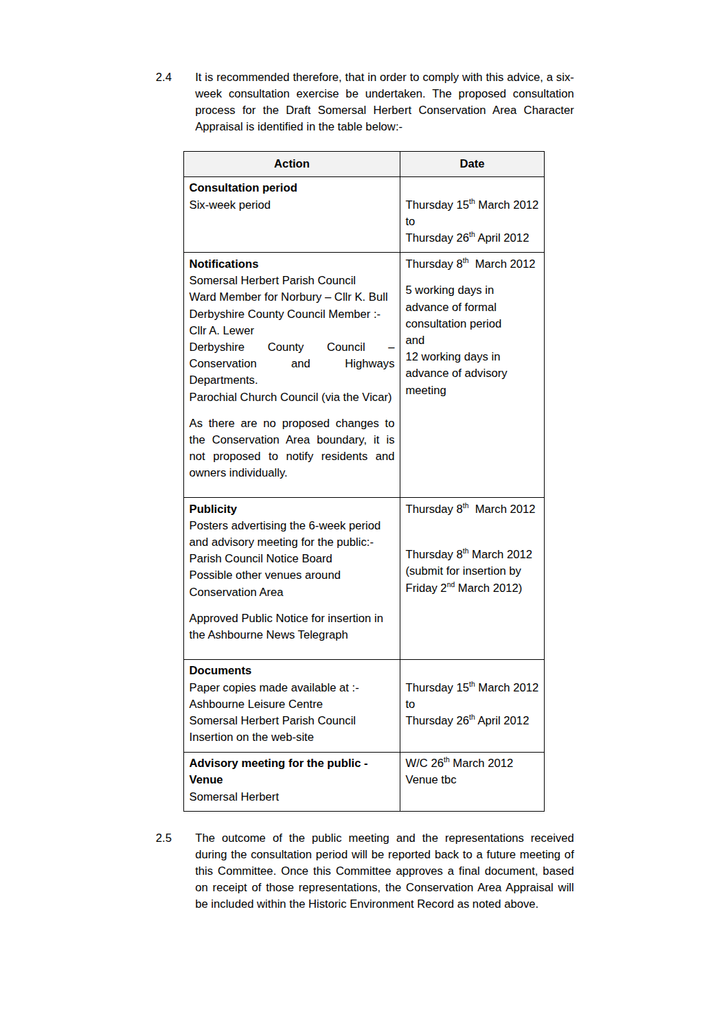2.4
It is recommended therefore, that in order to comply with this advice, a six-week consultation exercise be undertaken. The proposed consultation process for the Draft Somersal Herbert Conservation Area Character Appraisal is identified in the table below:-
| Action | Date |
| --- | --- |
| Consultation period Six-week period | Thursday 15 th March 2012 to Thursday 26 th April 2012 |
| Notifications Somersal Herbert Parish Council Ward Member for Norbury – Cllr K. Bull Derbyshire County Council Member :- Cllr A. Lewer Derbyshire County Council – Conservation and Highways Departments. Parochial Church Council (via the Vicar) As there are no proposed changes to the Conservation Area boundary, it is not proposed to notify residents and owners individually. | Thursday 8 th March 2012 5 working days in advance of formal consultation period and 12 working days in advance of advisory meeting |
| Publicity Posters advertising the 6-week period and advisory meeting for the public:- Parish Council Notice Board Possible other venues around Conservation Area Approved Public Notice for insertion in the Ashbourne News Telegraph | Thursday 8 th March 2012 Thursday 8 th March 2012 (submit for insertion by Friday 2 nd March 2012) |
| Documents Paper copies made available at :- Ashbourne Leisure Centre Somersal Herbert Parish Council Insertion on the web-site | Thursday 15 th March 2012 to Thursday 26 th April 2012 |
| Advisory meeting for the public - Venue Somersal Herbert | W/C 26 th March 2012 Venue tbc |
2.5
The outcome of the public meeting and the representations received during the consultation period will be reported back to a future meeting of this Committee. Once this Committee approves a final document, based on receipt of those representations, the Conservation Area Appraisal will be included within the Historic Environment Record as noted above.